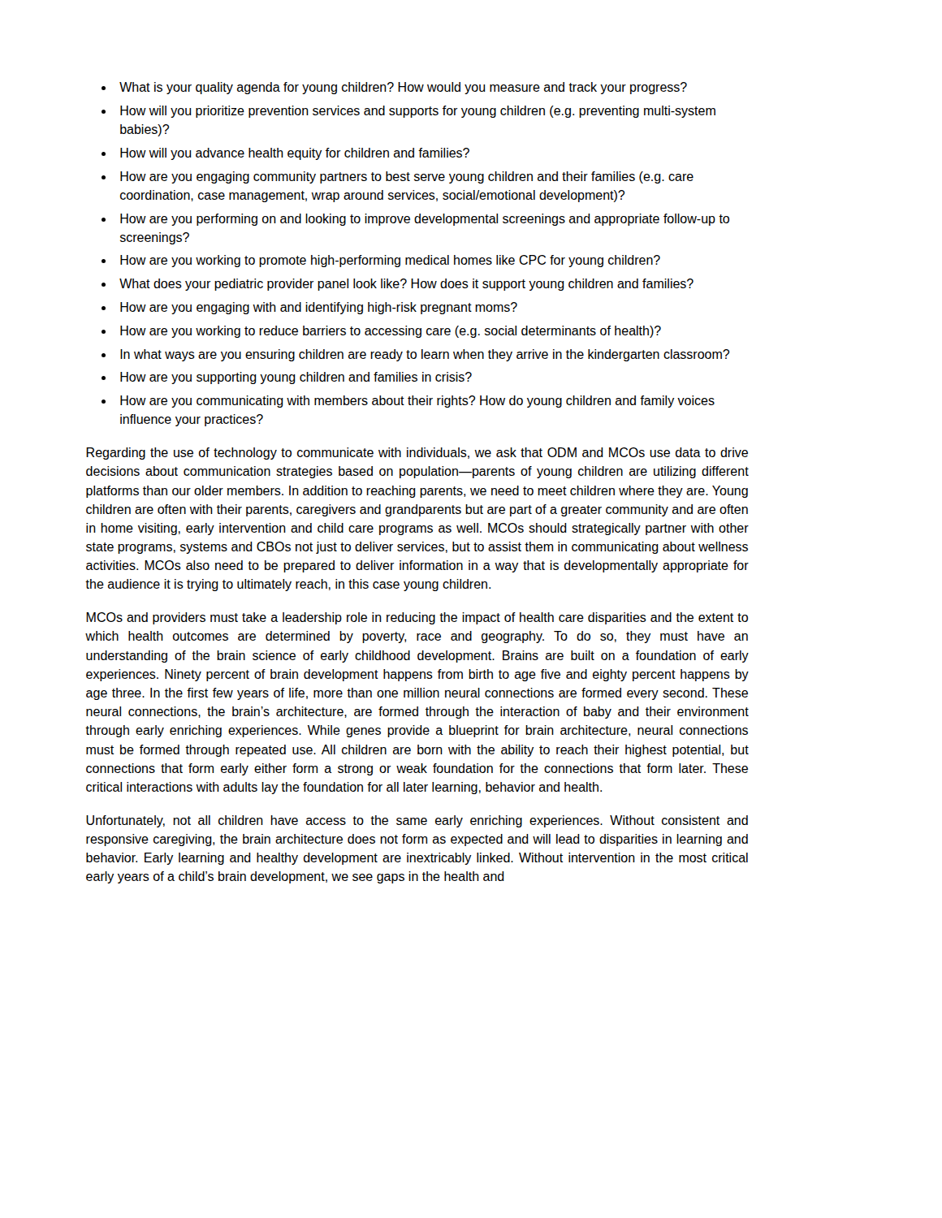What is your quality agenda for young children? How would you measure and track your progress?
How will you prioritize prevention services and supports for young children (e.g. preventing multi-system babies)?
How will you advance health equity for children and families?
How are you engaging community partners to best serve young children and their families (e.g. care coordination, case management, wrap around services, social/emotional development)?
How are you performing on and looking to improve developmental screenings and appropriate follow-up to screenings?
How are you working to promote high-performing medical homes like CPC for young children?
What does your pediatric provider panel look like? How does it support young children and families?
How are you engaging with and identifying high-risk pregnant moms?
How are you working to reduce barriers to accessing care (e.g. social determinants of health)?
In what ways are you ensuring children are ready to learn when they arrive in the kindergarten classroom?
How are you supporting young children and families in crisis?
How are you communicating with members about their rights? How do young children and family voices influence your practices?
Regarding the use of technology to communicate with individuals, we ask that ODM and MCOs use data to drive decisions about communication strategies based on population—parents of young children are utilizing different platforms than our older members. In addition to reaching parents, we need to meet children where they are. Young children are often with their parents, caregivers and grandparents but are part of a greater community and are often in home visiting, early intervention and child care programs as well. MCOs should strategically partner with other state programs, systems and CBOs not just to deliver services, but to assist them in communicating about wellness activities. MCOs also need to be prepared to deliver information in a way that is developmentally appropriate for the audience it is trying to ultimately reach, in this case young children.
MCOs and providers must take a leadership role in reducing the impact of health care disparities and the extent to which health outcomes are determined by poverty, race and geography. To do so, they must have an understanding of the brain science of early childhood development. Brains are built on a foundation of early experiences. Ninety percent of brain development happens from birth to age five and eighty percent happens by age three. In the first few years of life, more than one million neural connections are formed every second. These neural connections, the brain’s architecture, are formed through the interaction of baby and their environment through early enriching experiences. While genes provide a blueprint for brain architecture, neural connections must be formed through repeated use. All children are born with the ability to reach their highest potential, but connections that form early either form a strong or weak foundation for the connections that form later. These critical interactions with adults lay the foundation for all later learning, behavior and health.
Unfortunately, not all children have access to the same early enriching experiences. Without consistent and responsive caregiving, the brain architecture does not form as expected and will lead to disparities in learning and behavior. Early learning and healthy development are inextricably linked. Without intervention in the most critical early years of a child’s brain development, we see gaps in the health and